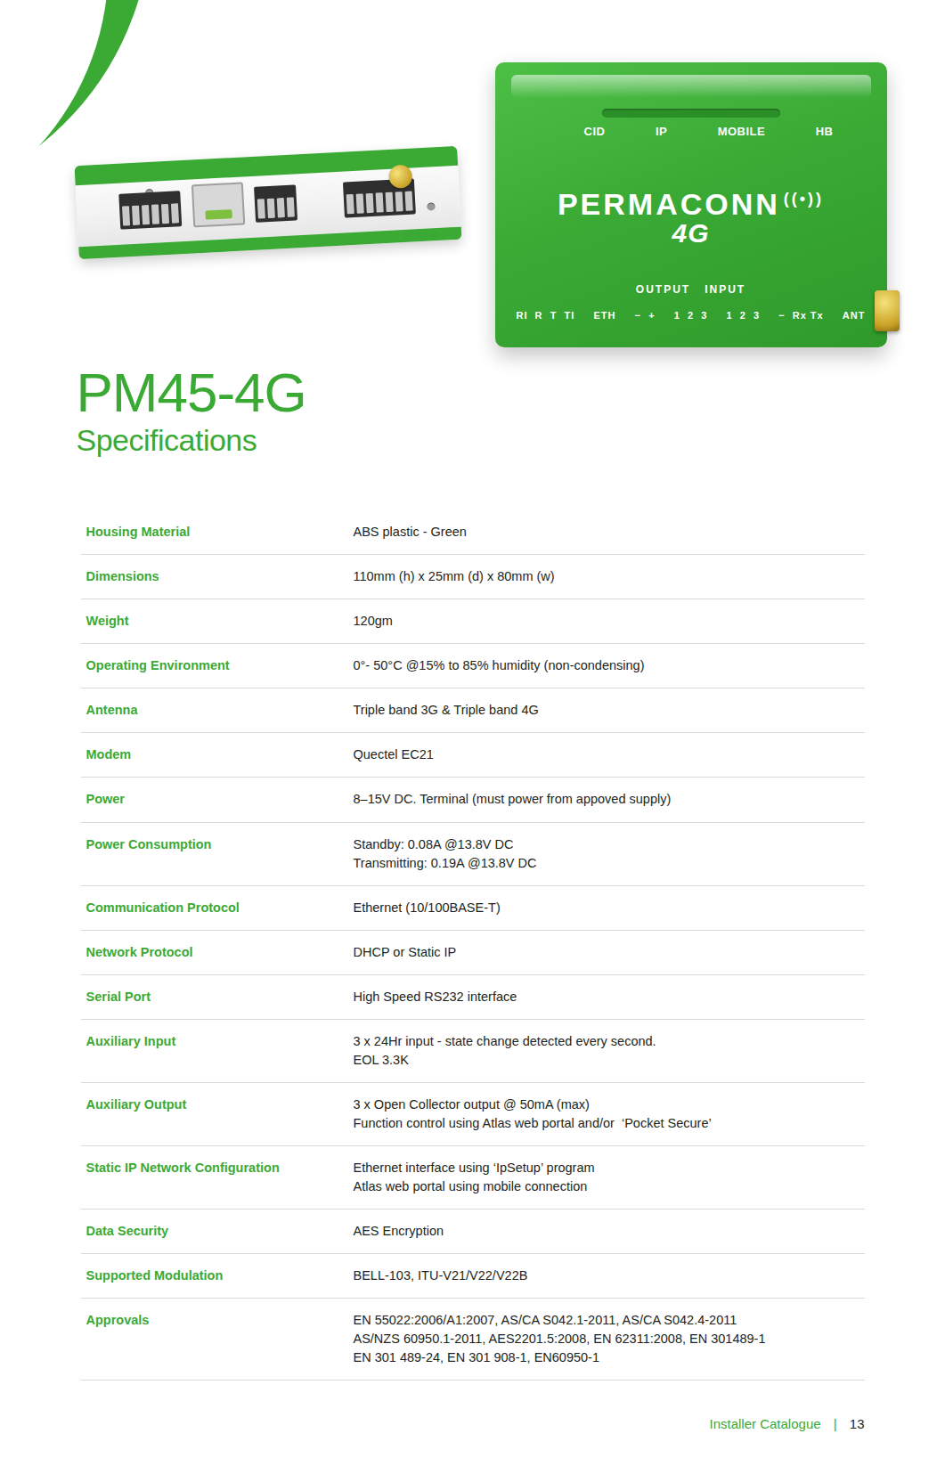CID IP MOBILE HB
PERMACONN((•)) 4G
OUTPUT INPUT
RI R T TI ETH − + 1 2 3 1 2 3 − Rx Tx ANT
PM45-4G
Specifications
| Housing Material | ABS plastic - Green |
| Dimensions | 110mm (h) x 25mm (d) x 80mm (w) |
| Weight | 120gm |
| Operating Environment | 0°- 50°C @15% to 85% humidity (non-condensing) |
| Antenna | Triple band 3G & Triple band 4G |
| Modem | Quectel EC21 |
| Power | 8–15V DC. Terminal (must power from appoved supply) |
| Power Consumption | Standby: 0.08A @13.8V DC Transmitting: 0.19A @13.8V DC |
| Communication Protocol | Ethernet (10/100BASE-T) |
| Network Protocol | DHCP or Static IP |
| Serial Port | High Speed RS232 interface |
| Auxiliary Input | 3 x 24Hr input - state change detected every second. EOL 3.3K |
| Auxiliary Output | 3 x Open Collector output @ 50mA (max) Function control using Atlas web portal and/or ‘Pocket Secure’ |
| Static IP Network Configuration | Ethernet interface using ‘IpSetup’ program Atlas web portal using mobile connection |
| Data Security | AES Encryption |
| Supported Modulation | BELL-103, ITU-V21/V22/V22B |
| Approvals | EN 55022:2006/A1:2007, AS/CA S042.1-2011, AS/CA S042.4-2011 AS/NZS 60950.1-2011, AES2201.5:2008, EN 62311:2008, EN 301489-1 EN 301 489-24, EN 301 908-1, EN60950-1 |
Installer Catalogue | 13